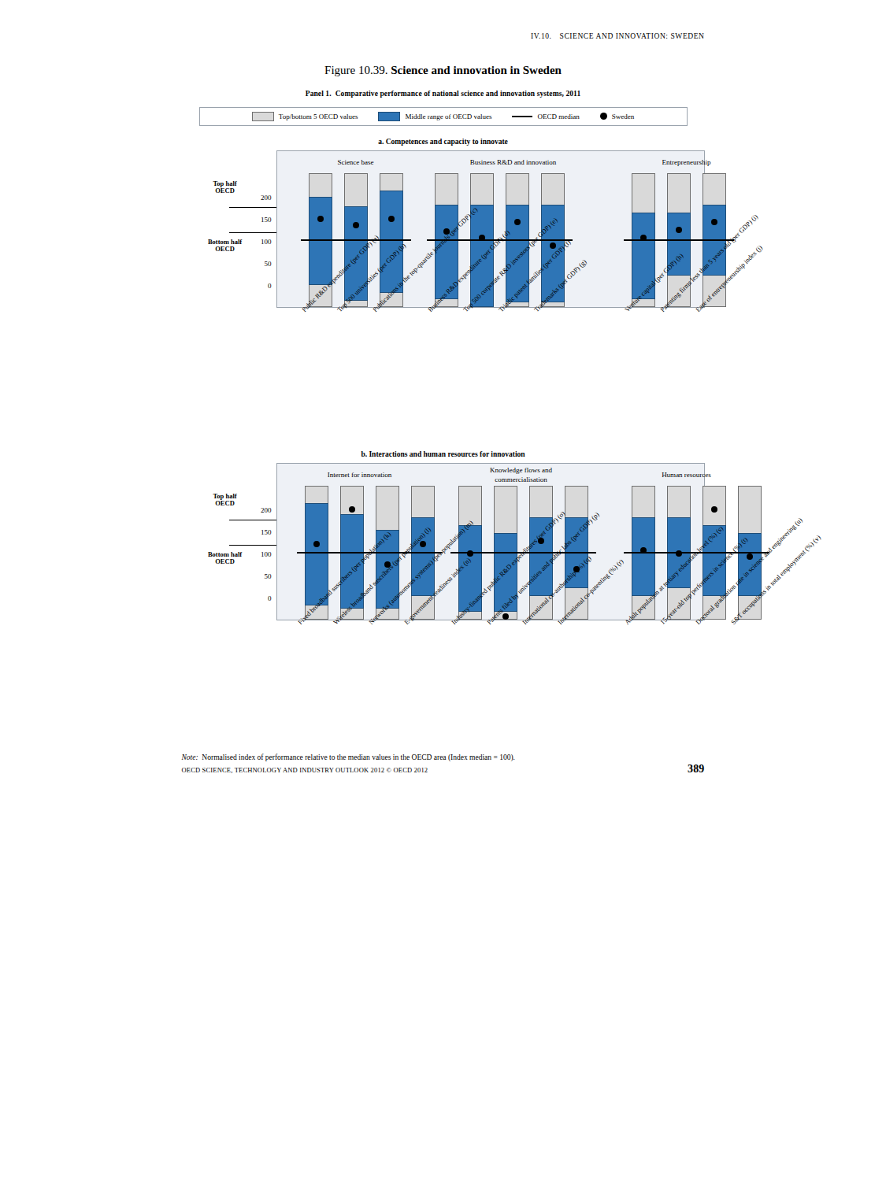IV.10. SCIENCE AND INNOVATION: SWEDEN
Figure 10.39. Science and innovation in Sweden
Panel 1. Comparative performance of national science and innovation systems, 2011
Top/bottom 5 OECD values
Middle range of OECD values
OECD median
Sweden
a. Competences and capacity to innovate
200
150
100
50
0
Top half
OECD
Bottom half
OECD
Science base
Business R&D and innovation
Entrepreneurship
Public R&D expenditure (per GDP) (a)
Top 500 universities (per GDP) (b)
Publications in the top-quartile journals (per GDP) (c)
Business R&D expenditure (per GDP) (d)
Top 500 corporate R&D investors (per GDP) (e)
Triadic patent families (per GDP) (f)
Trademarks (per GDP) (g)
Venture capital (per GDP) (h)
Patenting firms less than 5 years old (per GDP) (i)
Ease of entrepreneurship index (j)
b. Interactions and human resources for innovation
200
150
100
50
0
Top half
OECD
Bottom half
OECD
Internet for innovation
Knowledge flows and
commercialisation
Human resources
Fixed broadband suscribers (per population) (k)
Wireless broadband suscribers (per population) (l)
Networks (autonomous systems) (per population) (m)
E-government readiness index (n)
Industry-financed public R&D expenditures (per GDP) (o)
Patents filed by universities and public labs (per GDP) (p)
International co-authorship (%) (q)
International co-patenting (%) (r)
Adult population at tertiary education level (%) (s)
15-year-old top performers in science (%) (t)
Doctoral graduation rate in science and engineering (u)
S&T occupations in total employment (%) (v)
Note: Normalised index of performance relative to the median values in the OECD area (Index median = 100).
OECD SCIENCE, TECHNOLOGY AND INDUSTRY OUTLOOK 2012 © OECD 2012
389